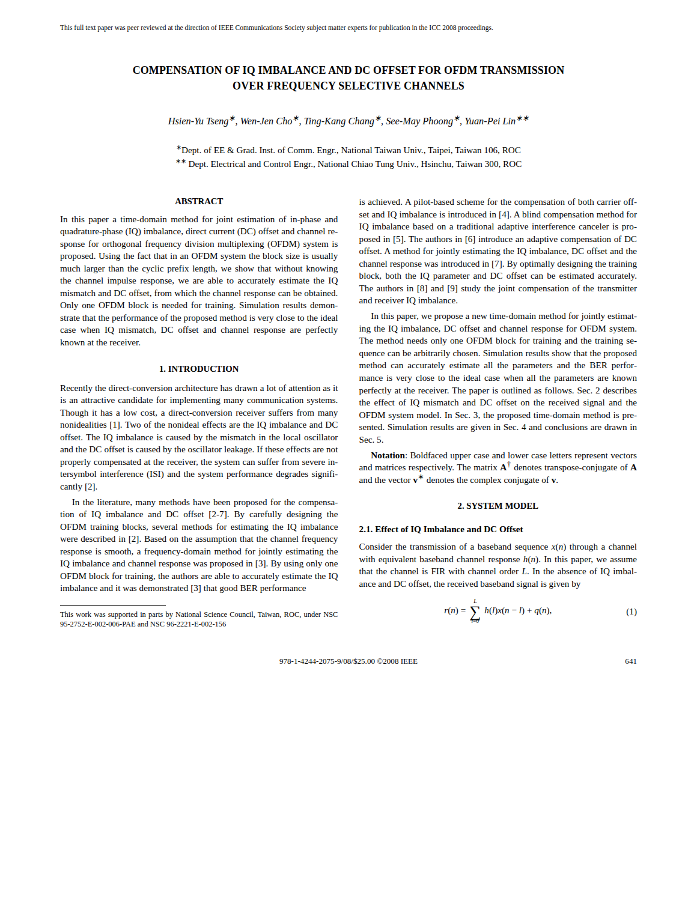This full text paper was peer reviewed at the direction of IEEE Communications Society subject matter experts for publication in the ICC 2008 proceedings.
Compensation of IQ Imbalance and DC Offset for OFDM Transmission
over Frequency Selective Channels
Hsien-Yu Tseng∗, Wen-Jen Cho∗, Ting-Kang Chang∗, See-May Phoong∗, Yuan-Pei Lin∗∗
∗Dept. of EE & Grad. Inst. of Comm. Engr., National Taiwan Univ., Taipei, Taiwan 106, ROC
∗∗ Dept. Electrical and Control Engr., National Chiao Tung Univ., Hsinchu, Taiwan 300, ROC
Abstract
In this paper a time-domain method for joint estimation of in-phase and quadrature-phase (IQ) imbalance, direct current (DC) offset and channel response for orthogonal frequency division multiplexing (OFDM) system is proposed. Using the fact that in an OFDM system the block size is usually much larger than the cyclic prefix length, we show that without knowing the channel impulse response, we are able to accurately estimate the IQ mismatch and DC offset, from which the channel response can be obtained. Only one OFDM block is needed for training. Simulation results demonstrate that the performance of the proposed method is very close to the ideal case when IQ mismatch, DC offset and channel response are perfectly known at the receiver.
1. Introduction
Recently the direct-conversion architecture has drawn a lot of attention as it is an attractive candidate for implementing many communication systems. Though it has a low cost, a direct-conversion receiver suffers from many nonidealities [1]. Two of the nonideal effects are the IQ imbalance and DC offset. The IQ imbalance is caused by the mismatch in the local oscillator and the DC offset is caused by the oscillator leakage. If these effects are not properly compensated at the receiver, the system can suffer from severe intersymbol interference (ISI) and the system performance degrades significantly [2].
In the literature, many methods have been proposed for the compensation of IQ imbalance and DC offset [2-7]. By carefully designing the OFDM training blocks, several methods for estimating the IQ imbalance were described in [2]. Based on the assumption that the channel frequency response is smooth, a frequency-domain method for jointly estimating the IQ imbalance and channel response was proposed in [3]. By using only one OFDM block for training, the authors are able to accurately estimate the IQ imbalance and it was demonstrated [3] that good BER performance
This work was supported in parts by National Science Council, Taiwan, ROC, under NSC 95-2752-E-002-006-PAE and NSC 96-2221-E-002-156
is achieved. A pilot-based scheme for the compensation of both carrier offset and IQ imbalance is introduced in [4]. A blind compensation method for IQ imbalance based on a traditional adaptive interference canceler is proposed in [5]. The authors in [6] introduce an adaptive compensation of DC offset. A method for jointly estimating the IQ imbalance, DC offset and the channel response was introduced in [7]. By optimally designing the training block, both the IQ parameter and DC offset can be estimated accurately. The authors in [8] and [9] study the joint compensation of the transmitter and receiver IQ imbalance.
In this paper, we propose a new time-domain method for jointly estimating the IQ imbalance, DC offset and channel response for OFDM system. The method needs only one OFDM block for training and the training sequence can be arbitrarily chosen. Simulation results show that the proposed method can accurately estimate all the parameters and the BER performance is very close to the ideal case when all the parameters are known perfectly at the receiver. The paper is outlined as follows. Sec. 2 describes the effect of IQ mismatch and DC offset on the received signal and the OFDM system model. In Sec. 3, the proposed time-domain method is presented. Simulation results are given in Sec. 4 and conclusions are drawn in Sec. 5.
Notation: Boldfaced upper case and lower case letters represent vectors and matrices respectively. The matrix A† denotes transpose-conjugate of A and the vector v∗ denotes the complex conjugate of v.
2. System Model
2.1. Effect of IQ Imbalance and DC Offset
Consider the transmission of a baseband sequence x(n) through a channel with equivalent baseband channel response h(n). In this paper, we assume that the channel is FIR with channel order L. In the absence of IQ imbalance and DC offset, the received baseband signal is given by
r(n) = L∑l=0 h(l)x(n − l) + q(n), (1)
978-1-4244-2075-9/08/$25.00 ©2008 IEEE 641